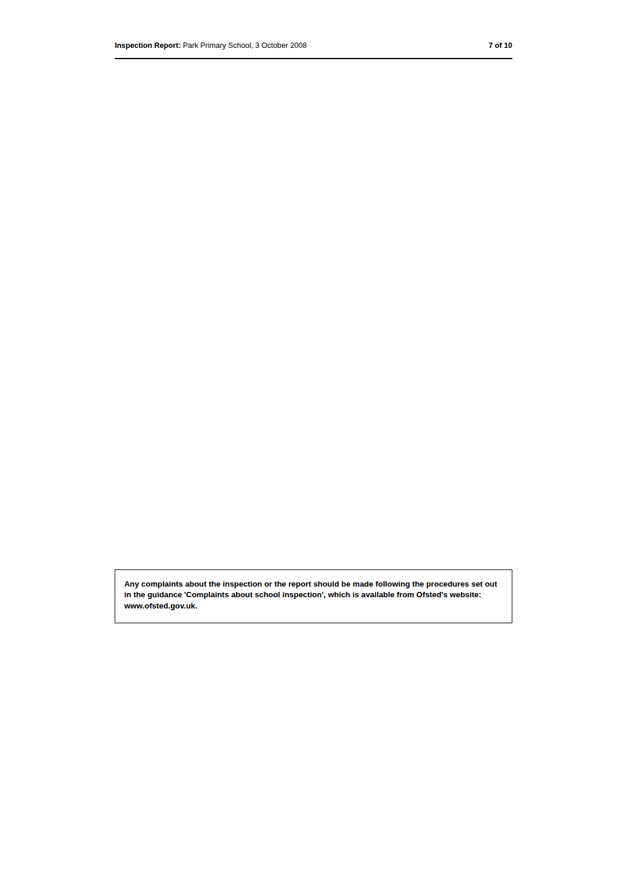Inspection Report: Park Primary School, 3 October 2008
7 of 10
Any complaints about the inspection or the report should be made following the procedures set out in the guidance 'Complaints about school inspection', which is available from Ofsted's website: www.ofsted.gov.uk.